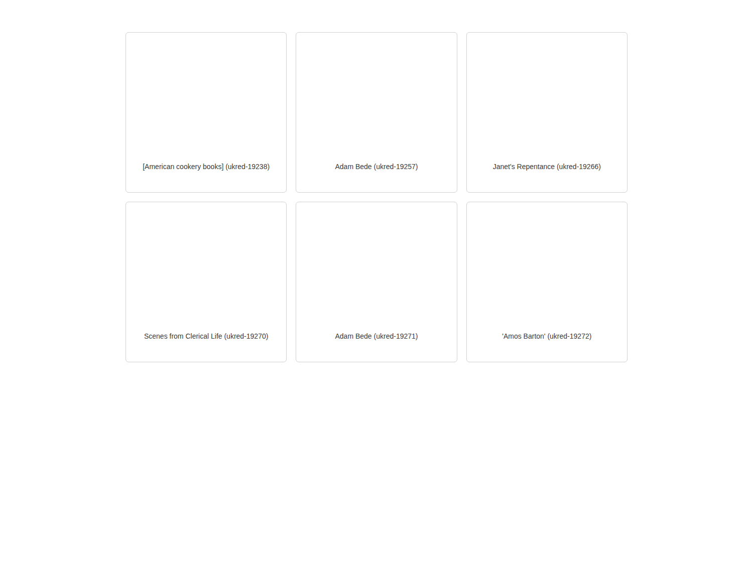[American cookery books] (ukred-19238)
Adam Bede (ukred-19257)
Janet's Repentance (ukred-19266)
Scenes from Clerical Life (ukred-19270)
Adam Bede (ukred-19271)
'Amos Barton' (ukred-19272)